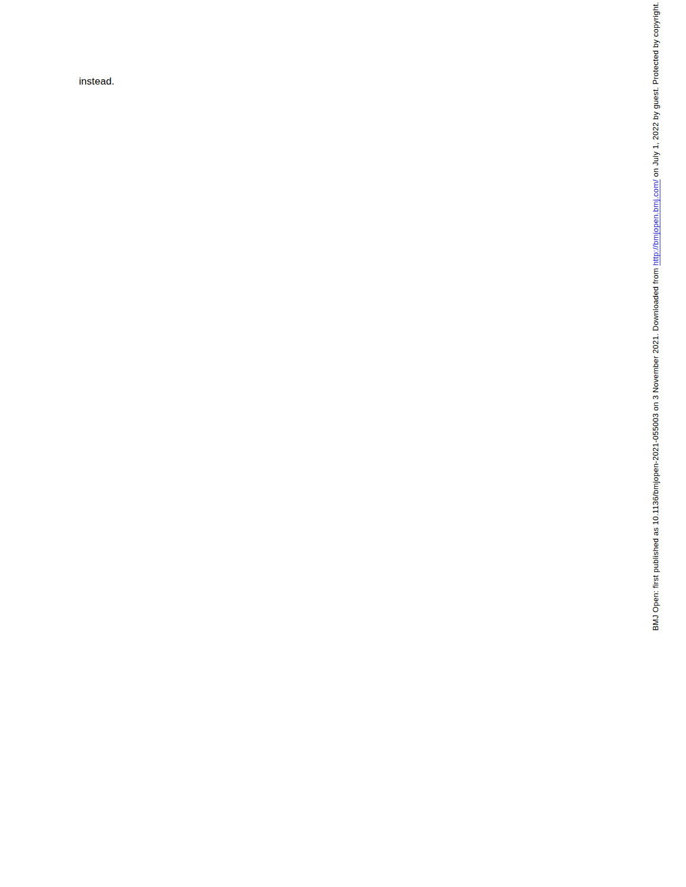instead.
BMJ Open: first published as 10.1136/bmjopen-2021-055003 on 3 November 2021. Downloaded from http://bmjopen.bmj.com/ on July 1, 2022 by guest. Protected by copyright.